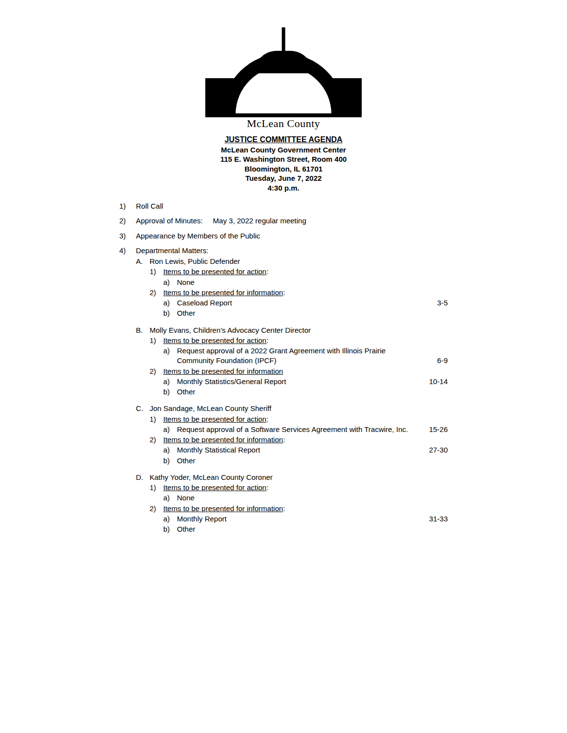McLean County
JUSTICE COMMITTEE AGENDA
McLean County Government Center
115 E. Washington Street, Room 400
Bloomington, IL 61701
Tuesday, June 7, 2022
4:30 p.m.
1) Roll Call
2) Approval of Minutes: May 3, 2022 regular meeting
3) Appearance by Members of the Public
4) Departmental Matters:
A. Ron Lewis, Public Defender
1) Items to be presented for action:
a) None
2) Items to be presented for information:
a) Caseload Report 3-5
b) Other
B. Molly Evans, Children’s Advocacy Center Director
1) Items to be presented for action:
a) Request approval of a 2022 Grant Agreement with Illinois Prairie Community Foundation (IPCF) 6-9
2) Items to be presented for information
a) Monthly Statistics/General Report 10-14
b) Other
C. Jon Sandage, McLean County Sheriff
1) Items to be presented for action:
a) Request approval of a Software Services Agreement with Tracwire, Inc. 15-26
2) Items to be presented for information:
a) Monthly Statistical Report 27-30
b) Other
D. Kathy Yoder, McLean County Coroner
1) Items to be presented for action:
a) None
2) Items to be presented for information:
a) Monthly Report 31-33
b) Other